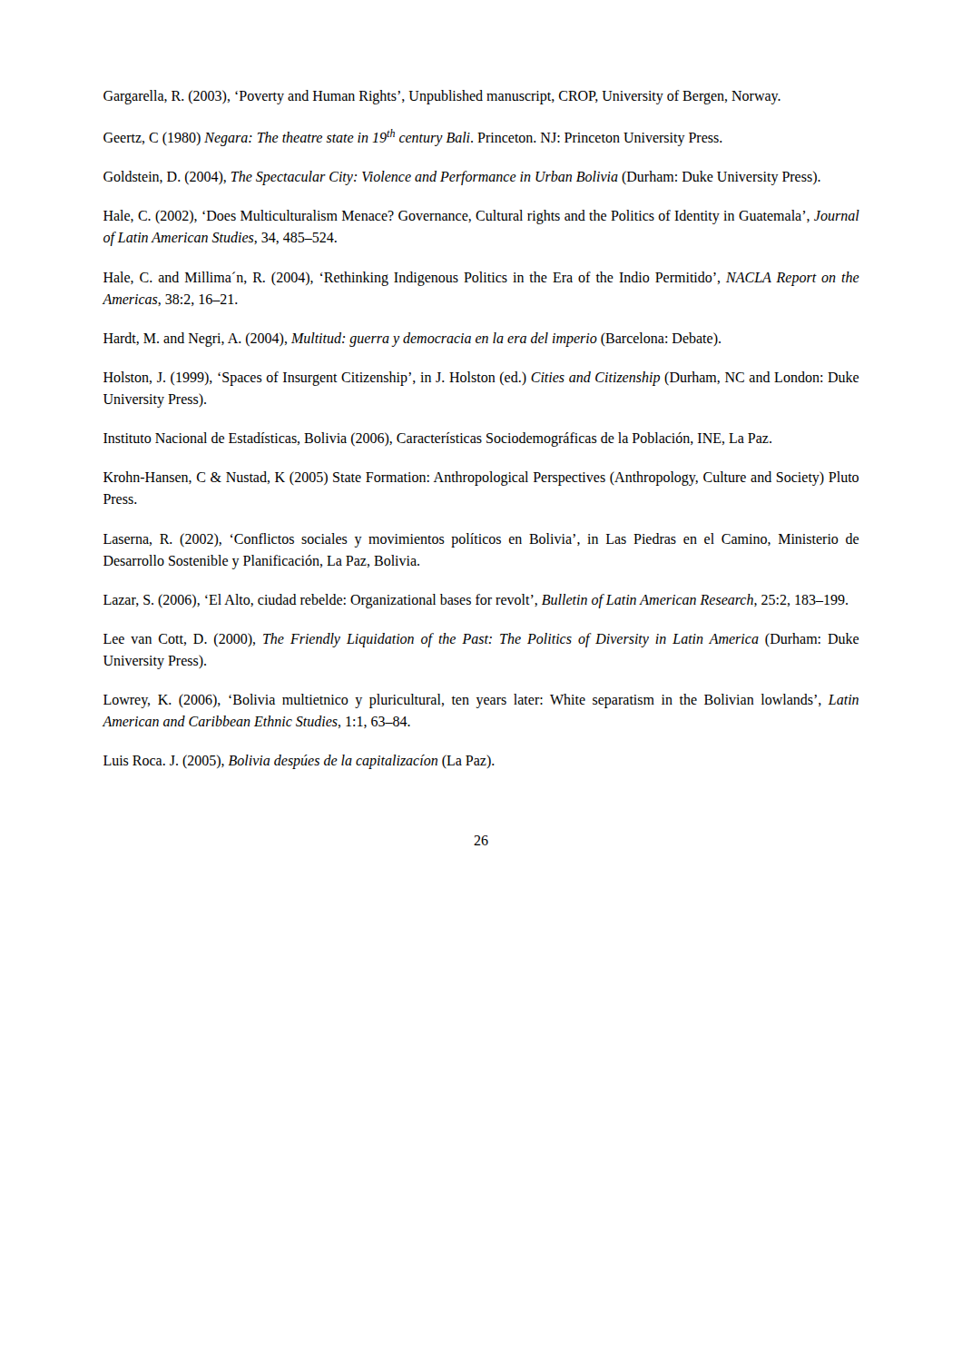Gargarella, R. (2003), ‘Poverty and Human Rights’, Unpublished manuscript, CROP, University of Bergen, Norway.
Geertz, C (1980) Negara: The theatre state in 19th century Bali. Princeton. NJ: Princeton University Press.
Goldstein, D. (2004), The Spectacular City: Violence and Performance in Urban Bolivia (Durham: Duke University Press).
Hale, C. (2002), ‘Does Multiculturalism Menace? Governance, Cultural rights and the Politics of Identity in Guatemala’, Journal of Latin American Studies, 34, 485–524.
Hale, C. and Millima´n, R. (2004), ‘Rethinking Indigenous Politics in the Era of the Indio Permitido’, NACLA Report on the Americas, 38:2, 16–21.
Hardt, M. and Negri, A. (2004), Multitud: guerra y democracia en la era del imperio (Barcelona: Debate).
Holston, J. (1999), ‘Spaces of Insurgent Citizenship’, in J. Holston (ed.) Cities and Citizenship (Durham, NC and London: Duke University Press).
Instituto Nacional de Estadísticas, Bolivia (2006), Características Sociodemográficas de la Población, INE, La Paz.
Krohn-Hansen, C & Nustad, K (2005) State Formation: Anthropological Perspectives (Anthropology, Culture and Society) Pluto Press.
Laserna, R. (2002), ‘Conflictos sociales y movimientos políticos en Bolivia’, in Las Piedras en el Camino, Ministerio de Desarrollo Sostenible y Planificación, La Paz, Bolivia.
Lazar, S. (2006), ‘El Alto, ciudad rebelde: Organizational bases for revolt’, Bulletin of Latin American Research, 25:2, 183–199.
Lee van Cott, D. (2000), The Friendly Liquidation of the Past: The Politics of Diversity in Latin America (Durham: Duke University Press).
Lowrey, K. (2006), ‘Bolivia multietnico y pluricultural, ten years later: White separatism in the Bolivian lowlands’, Latin American and Caribbean Ethnic Studies, 1:1, 63–84.
Luis Roca. J. (2005), Bolivia despúes de la capitalizacíon (La Paz).
26